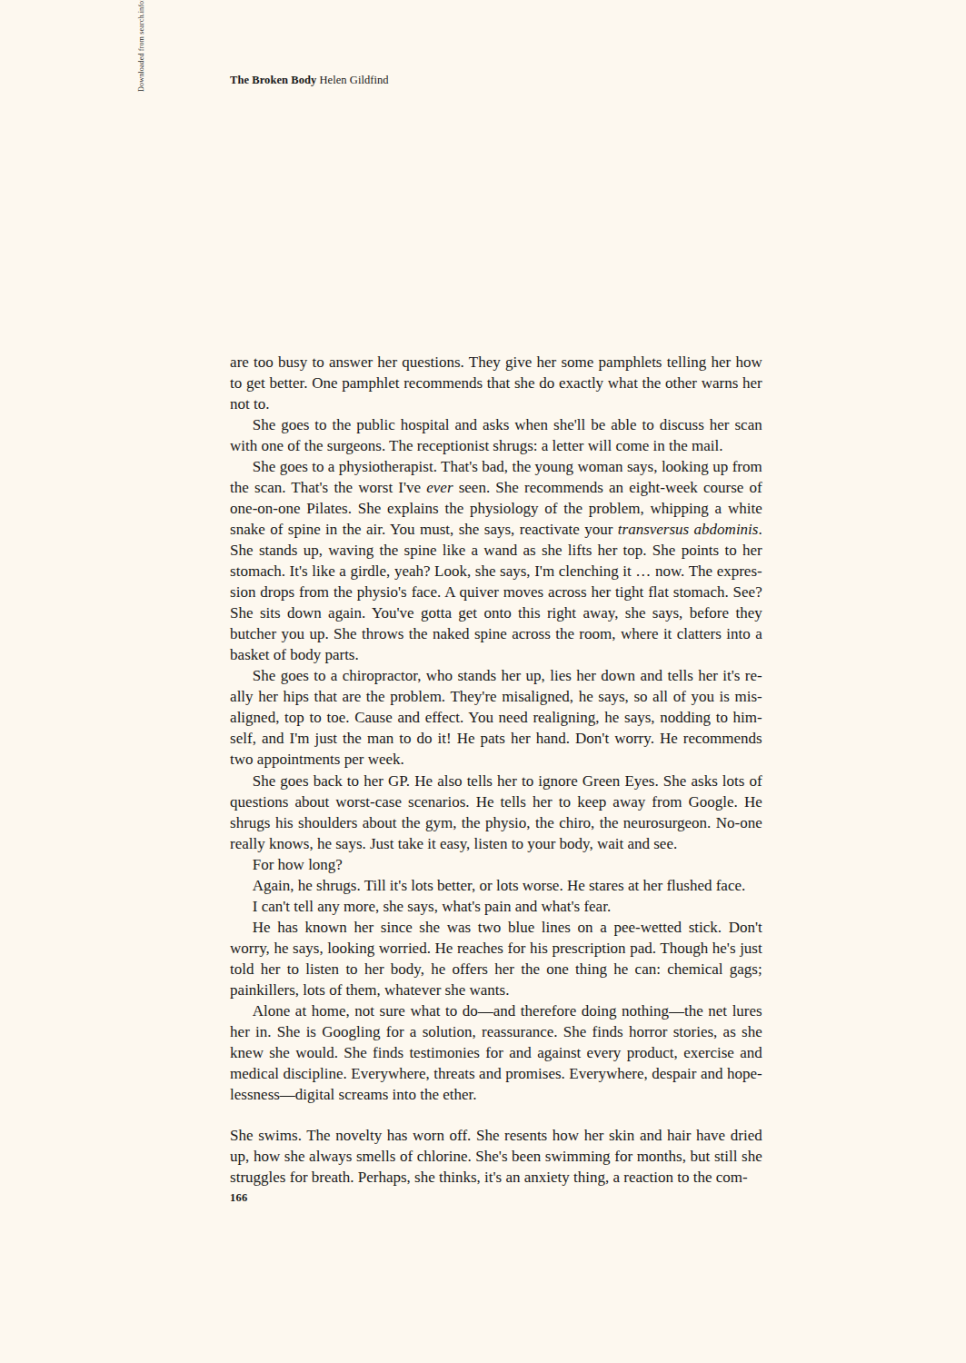Downloaded from search.informit.org/doi/10.3316/informit.414746026601160. University of New England, on 06/20/2022 07:55 PM AEST; UTC+10:00. © Meanjin , 2011.
The Broken Body Helen Gildfind
are too busy to answer her questions. They give her some pamphlets telling her how to get better. One pamphlet recommends that she do exactly what the other warns her not to.
She goes to the public hospital and asks when she'll be able to discuss her scan with one of the surgeons. The receptionist shrugs: a letter will come in the mail.
She goes to a physiotherapist. That's bad, the young woman says, looking up from the scan. That's the worst I've ever seen. She recommends an eight-week course of one-on-one Pilates. She explains the physiology of the problem, whipping a white snake of spine in the air. You must, she says, reactivate your transversus abdominis. She stands up, waving the spine like a wand as she lifts her top. She points to her stomach. It's like a girdle, yeah? Look, she says, I'm clenching it … now. The expression drops from the physio's face. A quiver moves across her tight flat stomach. See? She sits down again. You've gotta get onto this right away, she says, before they butcher you up. She throws the naked spine across the room, where it clatters into a basket of body parts.
She goes to a chiropractor, who stands her up, lies her down and tells her it's really her hips that are the problem. They're misaligned, he says, so all of you is misaligned, top to toe. Cause and effect. You need realigning, he says, nodding to himself, and I'm just the man to do it! He pats her hand. Don't worry. He recommends two appointments per week.
She goes back to her GP. He also tells her to ignore Green Eyes. She asks lots of questions about worst-case scenarios. He tells her to keep away from Google. He shrugs his shoulders about the gym, the physio, the chiro, the neurosurgeon. No-one really knows, he says. Just take it easy, listen to your body, wait and see.
For how long?
Again, he shrugs. Till it's lots better, or lots worse. He stares at her flushed face.
I can't tell any more, she says, what's pain and what's fear.
He has known her since she was two blue lines on a pee-wetted stick. Don't worry, he says, looking worried. He reaches for his prescription pad. Though he's just told her to listen to her body, he offers her the one thing he can: chemical gags; painkillers, lots of them, whatever she wants.
Alone at home, not sure what to do—and therefore doing nothing—the net lures her in. She is Googling for a solution, reassurance. She finds horror stories, as she knew she would. She finds testimonies for and against every product, exercise and medical discipline. Everywhere, threats and promises. Everywhere, despair and hopelessness—digital screams into the ether.
She swims. The novelty has worn off. She resents how her skin and hair have dried up, how she always smells of chlorine. She's been swimming for months, but still she struggles for breath. Perhaps, she thinks, it's an anxiety thing, a reaction to the com-
166